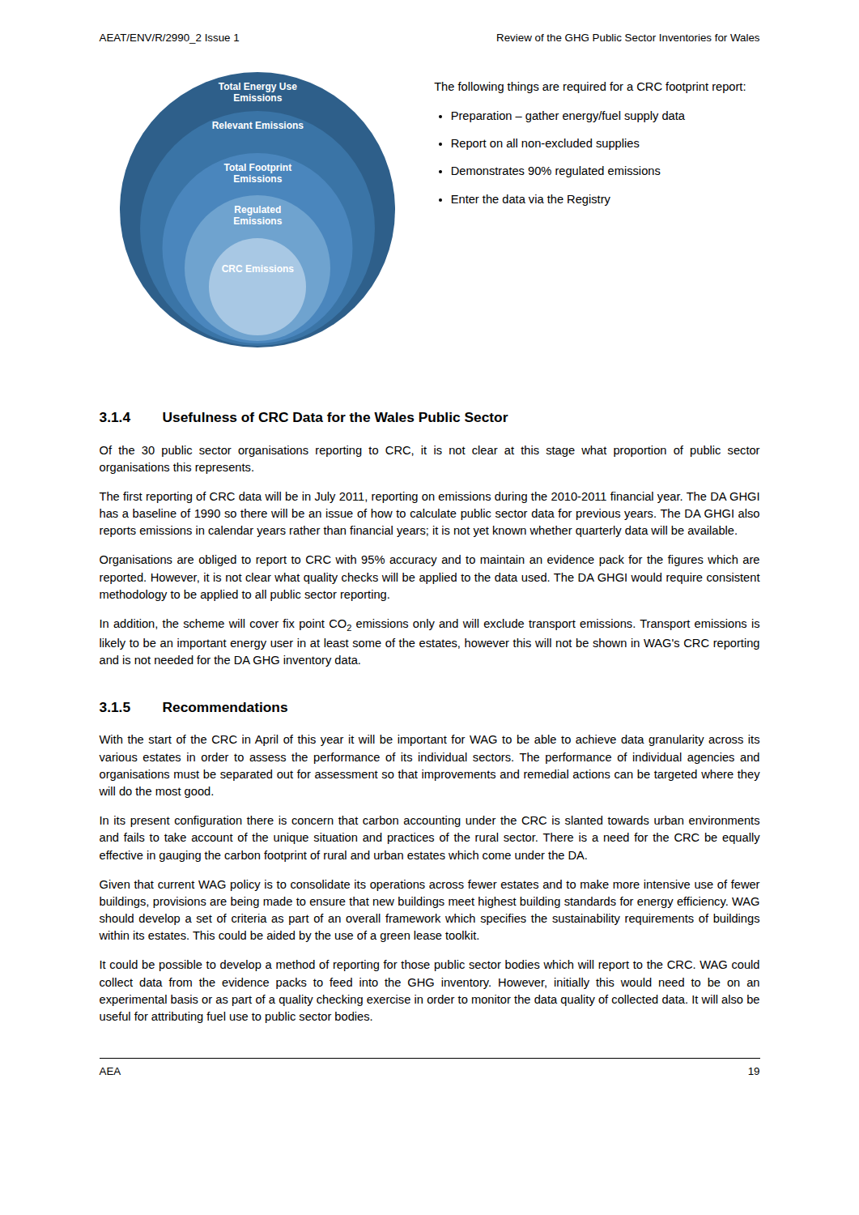AEAT/ENV/R/2990_2 Issue 1
Review of the GHG Public Sector Inventories for Wales
Total Energy Use
Emissions
Relevant Emissions
Total Footprint
Emissions
Regulated
Emissions
CRC Emissions
The following things are required for a CRC footprint report:
Preparation – gather energy/fuel supply data
Report on all non-excluded supplies
Demonstrates 90% regulated emissions
Enter the data via the Registry
3.1.4 Usefulness of CRC Data for the Wales Public Sector
Of the 30 public sector organisations reporting to CRC, it is not clear at this stage what proportion of public sector organisations this represents.
The first reporting of CRC data will be in July 2011, reporting on emissions during the 2010-2011 financial year. The DA GHGI has a baseline of 1990 so there will be an issue of how to calculate public sector data for previous years. The DA GHGI also reports emissions in calendar years rather than financial years; it is not yet known whether quarterly data will be available.
Organisations are obliged to report to CRC with 95% accuracy and to maintain an evidence pack for the figures which are reported. However, it is not clear what quality checks will be applied to the data used. The DA GHGI would require consistent methodology to be applied to all public sector reporting.
In addition, the scheme will cover fix point CO2 emissions only and will exclude transport emissions. Transport emissions is likely to be an important energy user in at least some of the estates, however this will not be shown in WAG's CRC reporting and is not needed for the DA GHG inventory data.
3.1.5 Recommendations
With the start of the CRC in April of this year it will be important for WAG to be able to achieve data granularity across its various estates in order to assess the performance of its individual sectors. The performance of individual agencies and organisations must be separated out for assessment so that improvements and remedial actions can be targeted where they will do the most good.
In its present configuration there is concern that carbon accounting under the CRC is slanted towards urban environments and fails to take account of the unique situation and practices of the rural sector. There is a need for the CRC be equally effective in gauging the carbon footprint of rural and urban estates which come under the DA.
Given that current WAG policy is to consolidate its operations across fewer estates and to make more intensive use of fewer buildings, provisions are being made to ensure that new buildings meet highest building standards for energy efficiency. WAG should develop a set of criteria as part of an overall framework which specifies the sustainability requirements of buildings within its estates. This could be aided by the use of a green lease toolkit.
It could be possible to develop a method of reporting for those public sector bodies which will report to the CRC. WAG could collect data from the evidence packs to feed into the GHG inventory. However, initially this would need to be on an experimental basis or as part of a quality checking exercise in order to monitor the data quality of collected data. It will also be useful for attributing fuel use to public sector bodies.
AEA
19